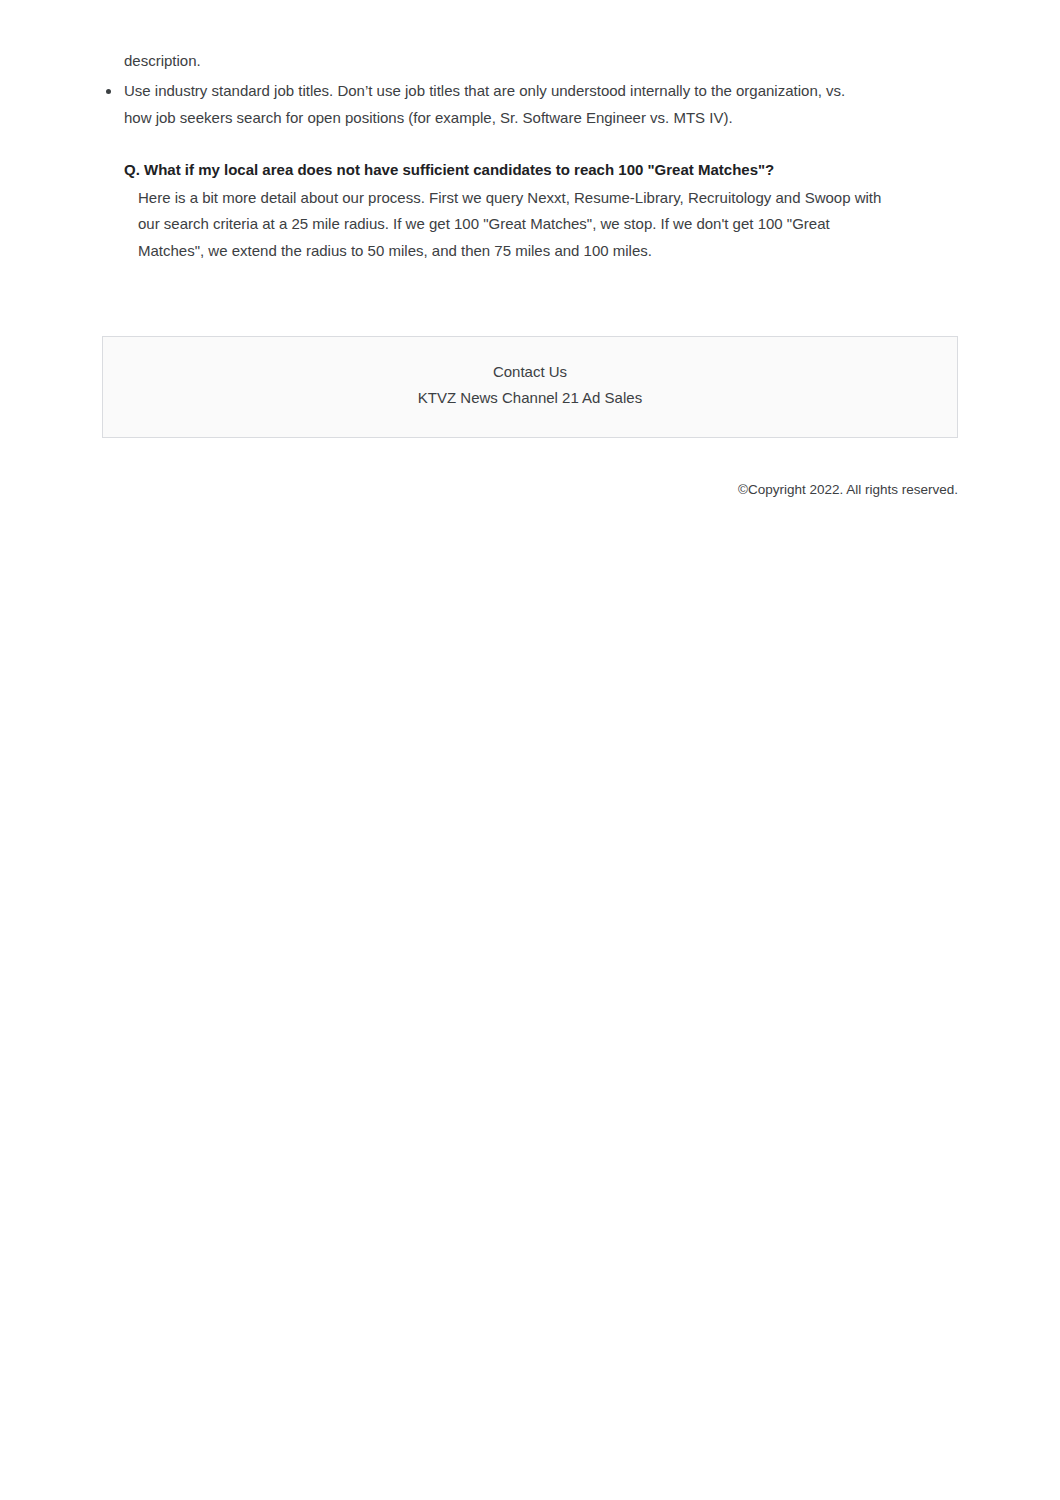description.
Use industry standard job titles. Don’t use job titles that are only understood internally to the organization, vs. how job seekers search for open positions (for example, Sr. Software Engineer vs. MTS IV).
Q. What if my local area does not have sufficient candidates to reach 100 "Great Matches"?
Here is a bit more detail about our process. First we query Nexxt, Resume-Library, Recruitology and Swoop with our search criteria at a 25 mile radius. If we get 100 "Great Matches", we stop. If we don't get 100 "Great Matches", we extend the radius to 50 miles, and then 75 miles and 100 miles.
Contact Us KTVZ News Channel 21 Ad Sales
©Copyright 2022. All rights reserved.